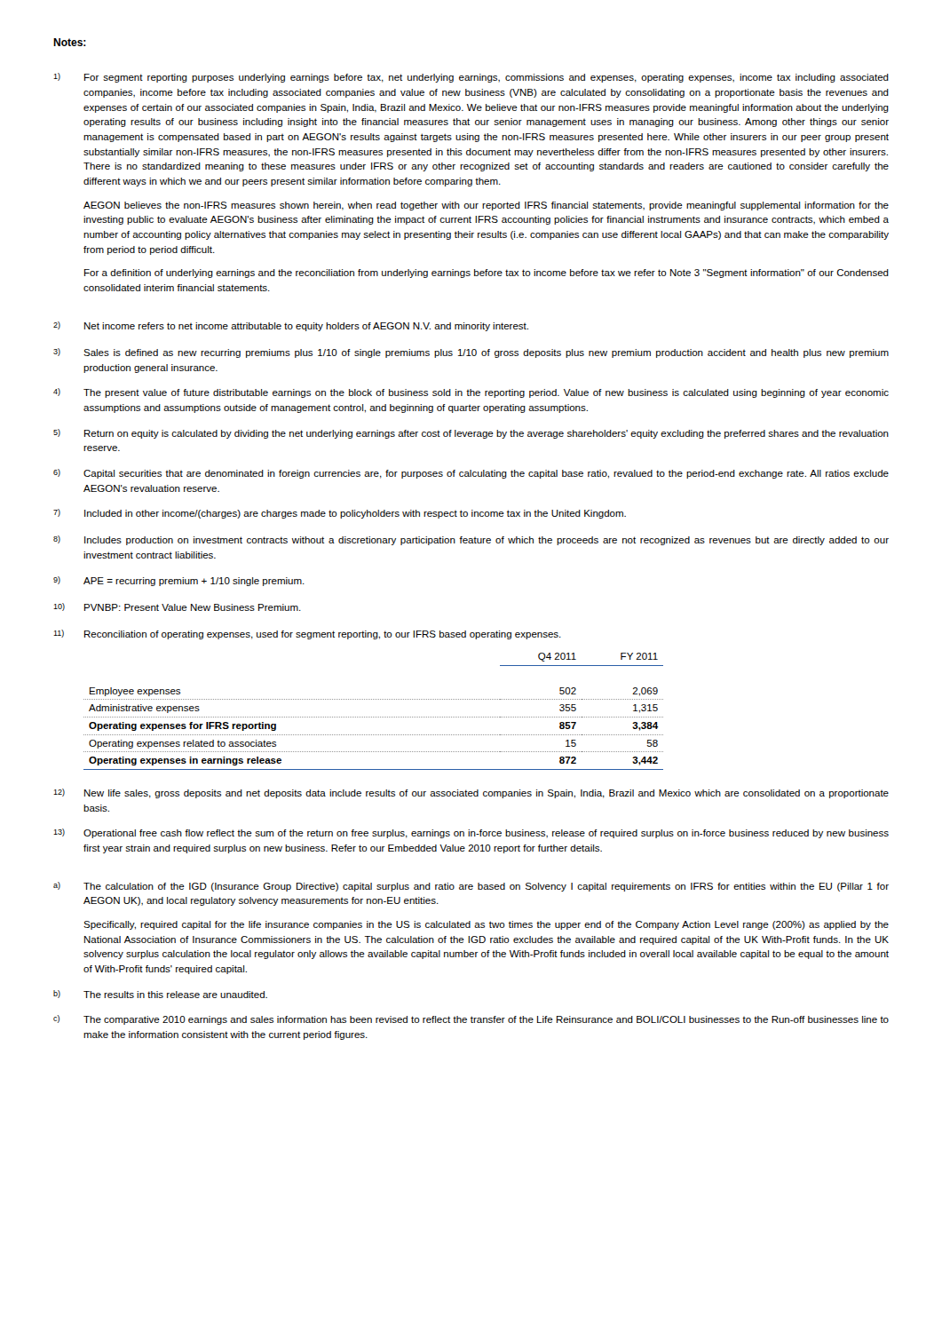Notes:
1)
For segment reporting purposes underlying earnings before tax, net underlying earnings, commissions and expenses, operating expenses, income tax including associated companies, income before tax including associated companies and value of new business (VNB) are calculated by consolidating on a proportionate basis the revenues and expenses of certain of our associated companies in Spain, India, Brazil and Mexico. We believe that our non-IFRS measures provide meaningful information about the underlying operating results of our business including insight into the financial measures that our senior management uses in managing our business. Among other things our senior management is compensated based in part on AEGON's results against targets using the non-IFRS measures presented here. While other insurers in our peer group present substantially similar non-IFRS measures, the non-IFRS measures presented in this document may nevertheless differ from the non-IFRS measures presented by other insurers. There is no standardized meaning to these measures under IFRS or any other recognized set of accounting standards and readers are cautioned to consider carefully the different ways in which we and our peers present similar information before comparing them.
AEGON believes the non-IFRS measures shown herein, when read together with our reported IFRS financial statements, provide meaningful supplemental information for the investing public to evaluate AEGON's business after eliminating the impact of current IFRS accounting policies for financial instruments and insurance contracts, which embed a number of accounting policy alternatives that companies may select in presenting their results (i.e. companies can use different local GAAPs) and that can make the comparability from period to period difficult.
For a definition of underlying earnings and the reconciliation from underlying earnings before tax to income before tax we refer to Note 3 "Segment information" of our Condensed consolidated interim financial statements.
2)
Net income refers to net income attributable to equity holders of AEGON N.V. and minority interest.
3)
Sales is defined as new recurring premiums plus 1/10 of single premiums plus 1/10 of gross deposits plus new premium production accident and health plus new premium production general insurance.
4)
The present value of future distributable earnings on the block of business sold in the reporting period. Value of new business is calculated using beginning of year economic assumptions and assumptions outside of management control, and beginning of quarter operating assumptions.
5)
Return on equity is calculated by dividing the net underlying earnings after cost of leverage by the average shareholders' equity excluding the preferred shares and the revaluation reserve.
6)
Capital securities that are denominated in foreign currencies are, for purposes of calculating the capital base ratio, revalued to the period-end exchange rate. All ratios exclude AEGON's revaluation reserve.
7)
Included in other income/(charges) are charges made to policyholders with respect to income tax in the United Kingdom.
8)
Includes production on investment contracts without a discretionary participation feature of which the proceeds are not recognized as revenues but are directly added to our investment contract liabilities.
9)
APE = recurring premium + 1/10 single premium.
10)
PVNBP: Present Value New Business Premium.
11)
Reconciliation of operating expenses, used for segment reporting, to our IFRS based operating expenses.
| | Q4 2011 | FY 2011 |
| --- | --- | --- |
| Employee expenses | 502 | 2,069 |
| Administrative expenses | 355 | 1,315 |
| Operating expenses for IFRS reporting | 857 | 3,384 |
| Operating expenses related to associates | 15 | 58 |
| Operating expenses in earnings release | 872 | 3,442 |
12)
New life sales, gross deposits and net deposits data include results of our associated companies in Spain, India, Brazil and Mexico which are consolidated on a proportionate basis.
13)
Operational free cash flow reflect the sum of the return on free surplus, earnings on in-force business, release of required surplus on in-force business reduced by new business first year strain and required surplus on new business. Refer to our Embedded Value 2010 report for further details.
a)
The calculation of the IGD (Insurance Group Directive) capital surplus and ratio are based on Solvency I capital requirements on IFRS for entities within the EU (Pillar 1 for AEGON UK), and local regulatory solvency measurements for non-EU entities.
Specifically, required capital for the life insurance companies in the US is calculated as two times the upper end of the Company Action Level range (200%) as applied by the National Association of Insurance Commissioners in the US. The calculation of the IGD ratio excludes the available and required capital of the UK With-Profit funds. In the UK solvency surplus calculation the local regulator only allows the available capital number of the With-Profit funds included in overall local available capital to be equal to the amount of With-Profit funds' required capital.
b)
The results in this release are unaudited.
c)
The comparative 2010 earnings and sales information has been revised to reflect the transfer of the Life Reinsurance and BOLI/COLI businesses to the Run-off businesses line to make the information consistent with the current period figures.